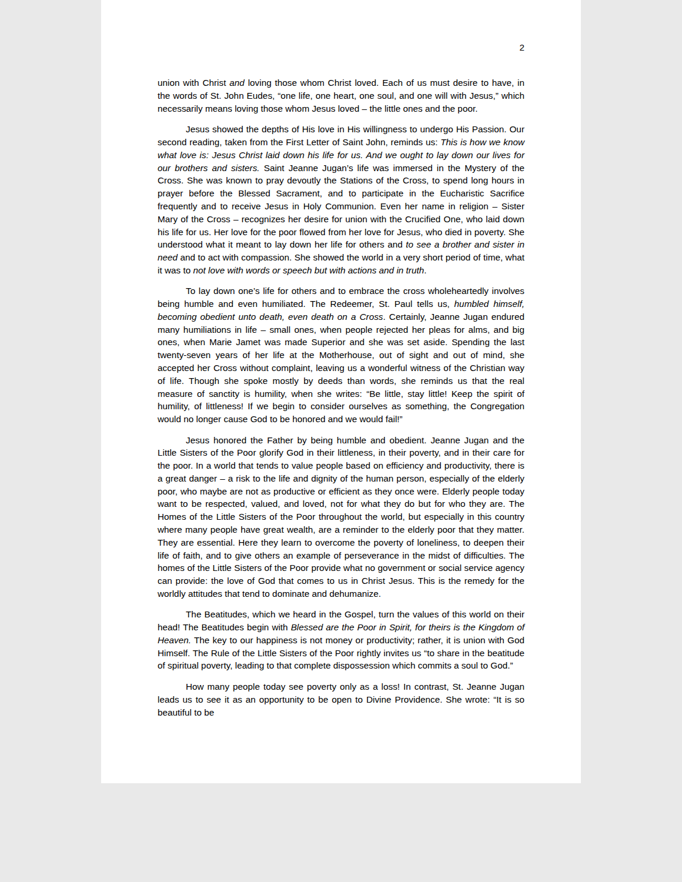2
union with Christ and loving those whom Christ loved. Each of us must desire to have, in the words of St. John Eudes, “one life, one heart, one soul, and one will with Jesus,” which necessarily means loving those whom Jesus loved – the little ones and the poor.
Jesus showed the depths of His love in His willingness to undergo His Passion. Our second reading, taken from the First Letter of Saint John, reminds us: This is how we know what love is: Jesus Christ laid down his life for us. And we ought to lay down our lives for our brothers and sisters. Saint Jeanne Jugan’s life was immersed in the Mystery of the Cross. She was known to pray devoutly the Stations of the Cross, to spend long hours in prayer before the Blessed Sacrament, and to participate in the Eucharistic Sacrifice frequently and to receive Jesus in Holy Communion. Even her name in religion – Sister Mary of the Cross – recognizes her desire for union with the Crucified One, who laid down his life for us. Her love for the poor flowed from her love for Jesus, who died in poverty. She understood what it meant to lay down her life for others and to see a brother and sister in need and to act with compassion. She showed the world in a very short period of time, what it was to not love with words or speech but with actions and in truth.
To lay down one’s life for others and to embrace the cross wholeheartedly involves being humble and even humiliated. The Redeemer, St. Paul tells us, humbled himself, becoming obedient unto death, even death on a Cross. Certainly, Jeanne Jugan endured many humiliations in life – small ones, when people rejected her pleas for alms, and big ones, when Marie Jamet was made Superior and she was set aside. Spending the last twenty-seven years of her life at the Motherhouse, out of sight and out of mind, she accepted her Cross without complaint, leaving us a wonderful witness of the Christian way of life. Though she spoke mostly by deeds than words, she reminds us that the real measure of sanctity is humility, when she writes: “Be little, stay little! Keep the spirit of humility, of littleness! If we begin to consider ourselves as something, the Congregation would no longer cause God to be honored and we would fail!”
Jesus honored the Father by being humble and obedient. Jeanne Jugan and the Little Sisters of the Poor glorify God in their littleness, in their poverty, and in their care for the poor. In a world that tends to value people based on efficiency and productivity, there is a great danger – a risk to the life and dignity of the human person, especially of the elderly poor, who maybe are not as productive or efficient as they once were. Elderly people today want to be respected, valued, and loved, not for what they do but for who they are. The Homes of the Little Sisters of the Poor throughout the world, but especially in this country where many people have great wealth, are a reminder to the elderly poor that they matter. They are essential. Here they learn to overcome the poverty of loneliness, to deepen their life of faith, and to give others an example of perseverance in the midst of difficulties. The homes of the Little Sisters of the Poor provide what no government or social service agency can provide: the love of God that comes to us in Christ Jesus. This is the remedy for the worldly attitudes that tend to dominate and dehumanize.
The Beatitudes, which we heard in the Gospel, turn the values of this world on their head! The Beatitudes begin with Blessed are the Poor in Spirit, for theirs is the Kingdom of Heaven. The key to our happiness is not money or productivity; rather, it is union with God Himself. The Rule of the Little Sisters of the Poor rightly invites us “to share in the beatitude of spiritual poverty, leading to that complete dispossession which commits a soul to God.”
How many people today see poverty only as a loss! In contrast, St. Jeanne Jugan leads us to see it as an opportunity to be open to Divine Providence. She wrote: “It is so beautiful to be